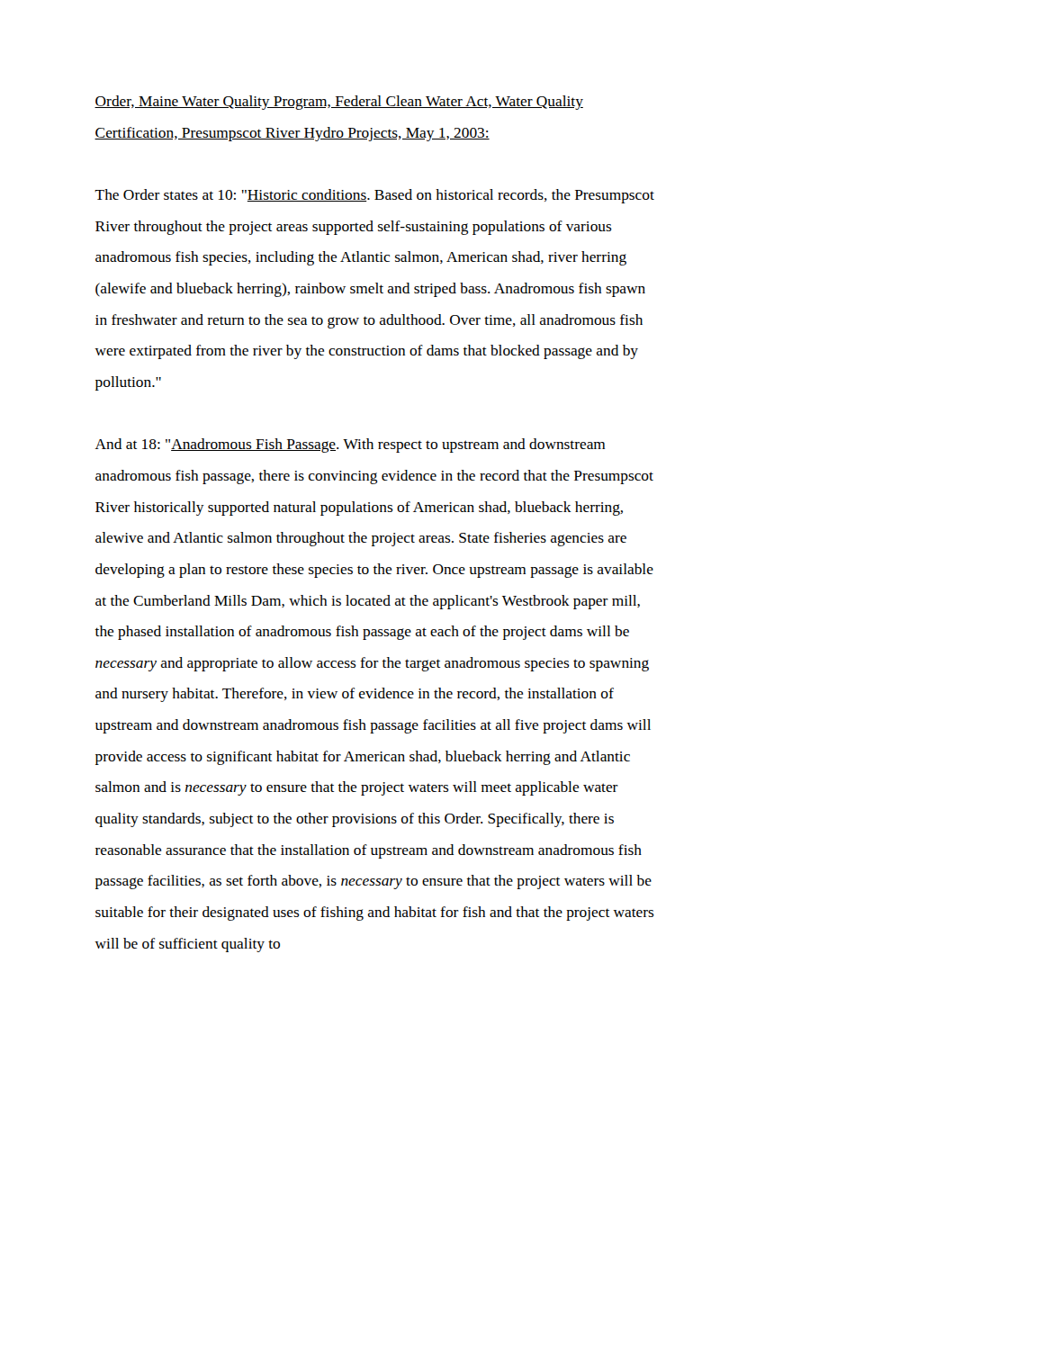Order, Maine Water Quality Program, Federal Clean Water Act, Water Quality Certification, Presumpscot River Hydro Projects, May 1, 2003:
The Order states at 10: "Historic conditions. Based on historical records, the Presumpscot River throughout the project areas supported self-sustaining populations of various anadromous fish species, including the Atlantic salmon, American shad, river herring (alewife and blueback herring), rainbow smelt and striped bass. Anadromous fish spawn in freshwater and return to the sea to grow to adulthood. Over time, all anadromous fish were extirpated from the river by the construction of dams that blocked passage and by pollution."
And at 18: "Anadromous Fish Passage. With respect to upstream and downstream anadromous fish passage, there is convincing evidence in the record that the Presumpscot River historically supported natural populations of American shad, blueback herring, alewive and Atlantic salmon throughout the project areas. State fisheries agencies are developing a plan to restore these species to the river. Once upstream passage is available at the Cumberland Mills Dam, which is located at the applicant's Westbrook paper mill, the phased installation of anadromous fish passage at each of the project dams will be necessary and appropriate to allow access for the target anadromous species to spawning and nursery habitat. Therefore, in view of evidence in the record, the installation of upstream and downstream anadromous fish passage facilities at all five project dams will provide access to significant habitat for American shad, blueback herring and Atlantic salmon and is necessary to ensure that the project waters will meet applicable water quality standards, subject to the other provisions of this Order. Specifically, there is reasonable assurance that the installation of upstream and downstream anadromous fish passage facilities, as set forth above, is necessary to ensure that the project waters will be suitable for their designated uses of fishing and habitat for fish and that the project waters will be of sufficient quality to